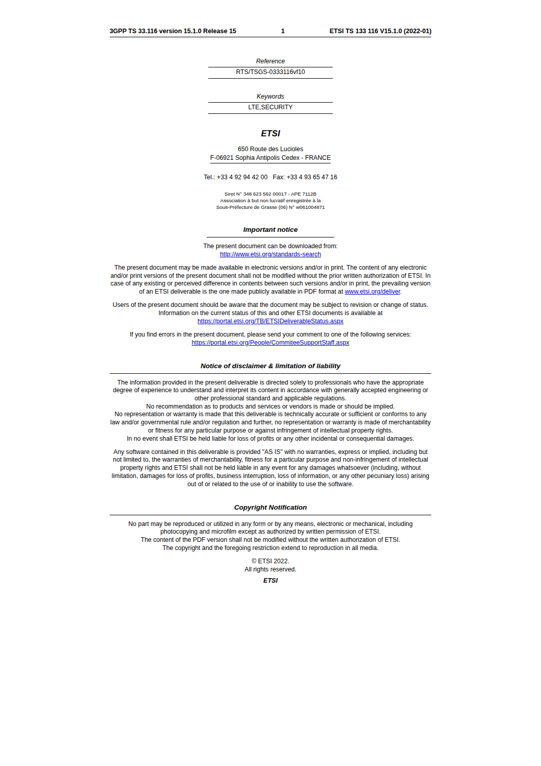3GPP TS 33.116 version 15.1.0 Release 15
1
ETSI TS 133 116 V15.1.0 (2022-01)
Reference
RTS/TSGS-0333116vf10
Keywords
LTE,SECURITY
ETSI
650 Route des Lucioles
F-06921 Sophia Antipolis Cedex - FRANCE
Tel.: +33 4 92 94 42 00 Fax: +33 4 93 65 47 16
Siret N° 348 623 562 00017 - APE 7112B
Association à but non lucratif enregistrée à la
Sous-Préfecture de Grasse (06) N° w061004871
Important notice
The present document can be downloaded from:
http://www.etsi.org/standards-search
The present document may be made available in electronic versions and/or in print. The content of any electronic and/or print versions of the present document shall not be modified without the prior written authorization of ETSI. In case of any existing or perceived difference in contents between such versions and/or in print, the prevailing version of an ETSI deliverable is the one made publicly available in PDF format at www.etsi.org/deliver.
Users of the present document should be aware that the document may be subject to revision or change of status. Information on the current status of this and other ETSI documents is available at
https://portal.etsi.org/TB/ETSIDeliverableStatus.aspx
If you find errors in the present document, please send your comment to one of the following services:
https://portal.etsi.org/People/CommiteeSupportStaff.aspx
Notice of disclaimer & limitation of liability
The information provided in the present deliverable is directed solely to professionals who have the appropriate degree of experience to understand and interpret its content in accordance with generally accepted engineering or
other professional standard and applicable regulations.
No recommendation as to products and services or vendors is made or should be implied.
No representation or warranty is made that this deliverable is technically accurate or sufficient or conforms to any law and/or governmental rule and/or regulation and further, no representation or warranty is made of merchantability or fitness for any particular purpose or against infringement of intellectual property rights.
In no event shall ETSI be held liable for loss of profits or any other incidental or consequential damages.
Any software contained in this deliverable is provided "AS IS" with no warranties, express or implied, including but not limited to, the warranties of merchantability, fitness for a particular purpose and non-infringement of intellectual property rights and ETSI shall not be held liable in any event for any damages whatsoever (including, without limitation, damages for loss of profits, business interruption, loss of information, or any other pecuniary loss) arising out of or related to the use of or inability to use the software.
Copyright Notification
No part may be reproduced or utilized in any form or by any means, electronic or mechanical, including photocopying and microfilm except as authorized by written permission of ETSI.
The content of the PDF version shall not be modified without the written authorization of ETSI.
The copyright and the foregoing restriction extend to reproduction in all media.
© ETSI 2022.
All rights reserved.
ETSI